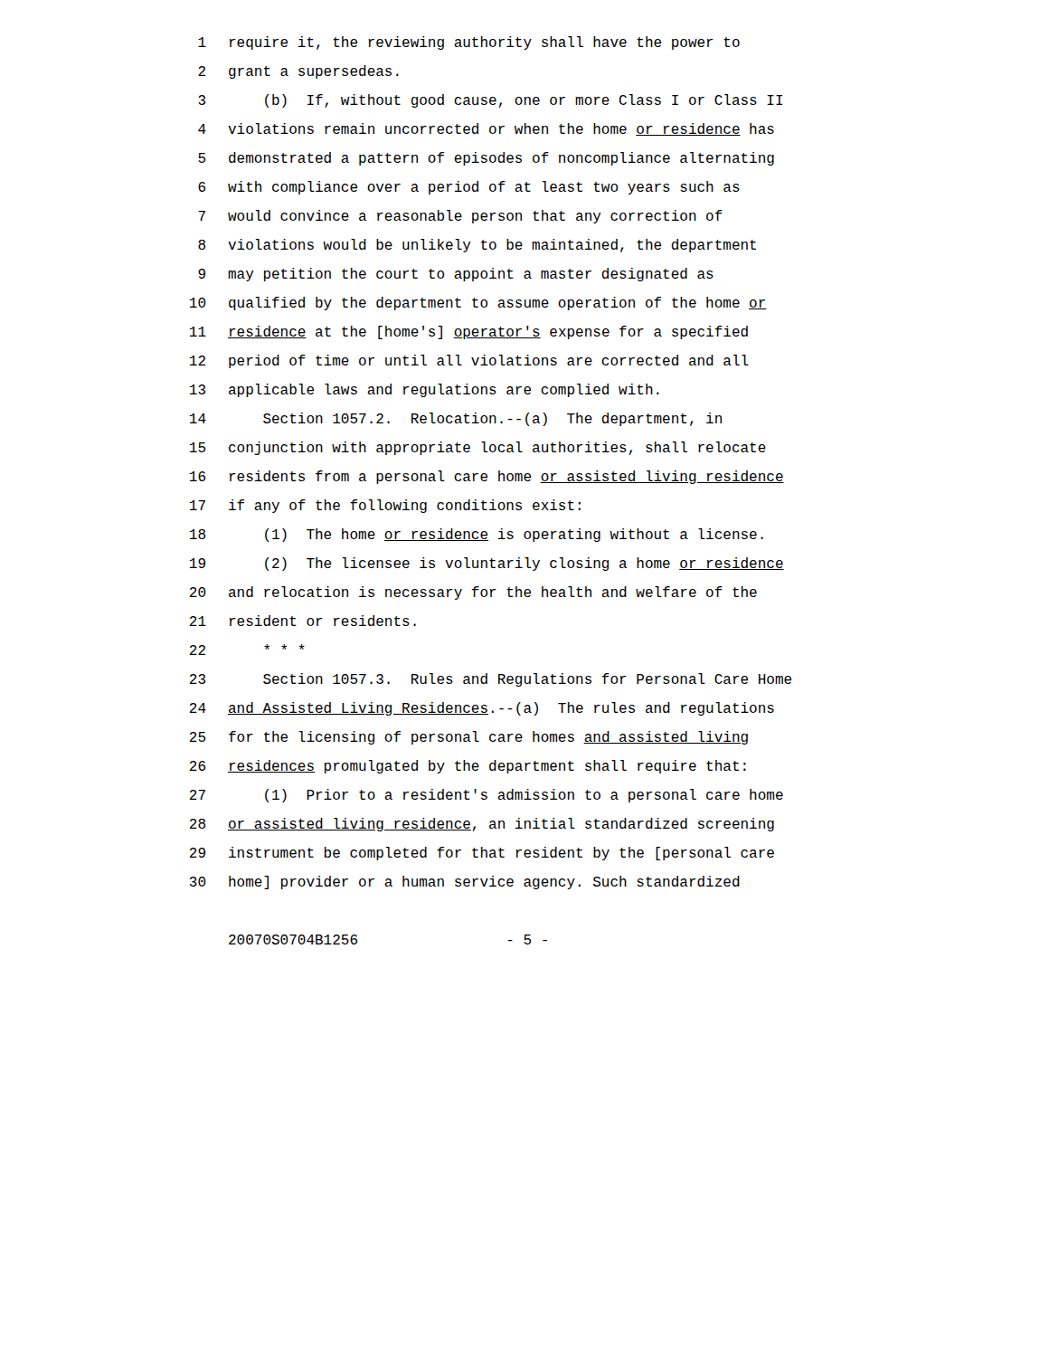1 require it, the reviewing authority shall have the power to
2 grant a supersedeas.
3 (b) If, without good cause, one or more Class I or Class II
4 violations remain uncorrected or when the home or residence has
5 demonstrated a pattern of episodes of noncompliance alternating
6 with compliance over a period of at least two years such as
7 would convince a reasonable person that any correction of
8 violations would be unlikely to be maintained, the department
9 may petition the court to appoint a master designated as
10 qualified by the department to assume operation of the home or
11 residence at the [home's] operator's expense for a specified
12 period of time or until all violations are corrected and all
13 applicable laws and regulations are complied with.
14 Section 1057.2. Relocation.--(a) The department, in
15 conjunction with appropriate local authorities, shall relocate
16 residents from a personal care home or assisted living residence
17 if any of the following conditions exist:
18 (1) The home or residence is operating without a license.
19 (2) The licensee is voluntarily closing a home or residence
20 and relocation is necessary for the health and welfare of the
21 resident or residents.
22 * * *
23 Section 1057.3. Rules and Regulations for Personal Care Home
24 and Assisted Living Residences.--(a) The rules and regulations
25 for the licensing of personal care homes and assisted living
26 residences promulgated by the department shall require that:
27 (1) Prior to a resident's admission to a personal care home
28 or assisted living residence, an initial standardized screening
29 instrument be completed for that resident by the [personal care
30 home] provider or a human service agency. Such standardized
20070S0704B1256 - 5 -